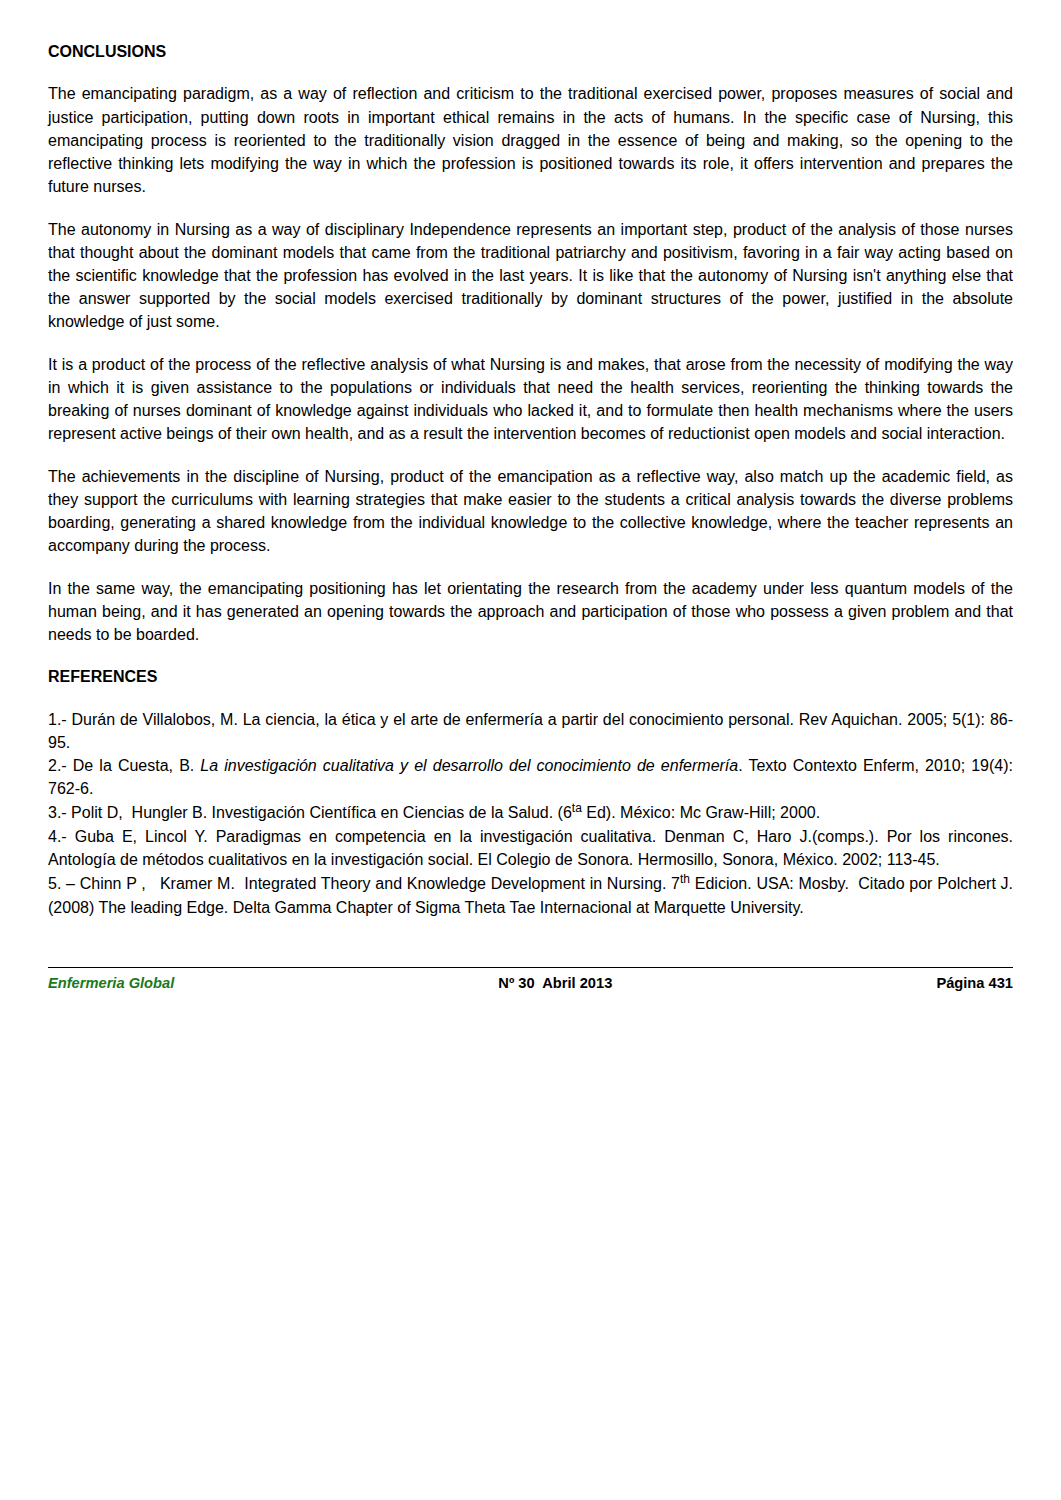CONCLUSIONS
The emancipating paradigm, as a way of reflection and criticism to the traditional exercised power, proposes measures of social and justice participation, putting down roots in important ethical remains in the acts of humans. In the specific case of Nursing, this emancipating process is reoriented to the traditionally vision dragged in the essence of being and making, so the opening to the reflective thinking lets modifying the way in which the profession is positioned towards its role, it offers intervention and prepares the future nurses.
The autonomy in Nursing as a way of disciplinary Independence represents an important step, product of the analysis of those nurses that thought about the dominant models that came from the traditional patriarchy and positivism, favoring in a fair way acting based on the scientific knowledge that the profession has evolved in the last years. It is like that the autonomy of Nursing isn't anything else that the answer supported by the social models exercised traditionally by dominant structures of the power, justified in the absolute knowledge of just some.
It is a product of the process of the reflective analysis of what Nursing is and makes, that arose from the necessity of modifying the way in which it is given assistance to the populations or individuals that need the health services, reorienting the thinking towards the breaking of nurses dominant of knowledge against individuals who lacked it, and to formulate then health mechanisms where the users represent active beings of their own health, and as a result the intervention becomes of reductionist open models and social interaction.
The achievements in the discipline of Nursing, product of the emancipation as a reflective way, also match up the academic field, as they support the curriculums with learning strategies that make easier to the students a critical analysis towards the diverse problems boarding, generating a shared knowledge from the individual knowledge to the collective knowledge, where the teacher represents an accompany during the process.
In the same way, the emancipating positioning has let orientating the research from the academy under less quantum models of the human being, and it has generated an opening towards the approach and participation of those who possess a given problem and that needs to be boarded.
REFERENCES
1.- Durán de Villalobos, M. La ciencia, la ética y el arte de enfermería a partir del conocimiento personal. Rev Aquichan. 2005; 5(1): 86-95.
2.- De la Cuesta, B. La investigación cualitativa y el desarrollo del conocimiento de enfermería. Texto Contexto Enferm, 2010; 19(4): 762-6.
3.- Polit D, Hungler B. Investigación Científica en Ciencias de la Salud. (6ta Ed). México: Mc Graw-Hill; 2000.
4.- Guba E, Lincol Y. Paradigmas en competencia en la investigación cualitativa. Denman C, Haro J.(comps.). Por los rincones. Antología de métodos cualitativos en la investigación social. El Colegio de Sonora. Hermosillo, Sonora, México. 2002; 113-45.
5. – Chinn P , Kramer M. Integrated Theory and Knowledge Development in Nursing. 7th Edicion. USA: Mosby. Citado por Polchert J. (2008) The leading Edge. Delta Gamma Chapter of Sigma Theta Tae Internacional at Marquette University.
Enfermeria Global
Nº 30 Abril 2013
Página 431